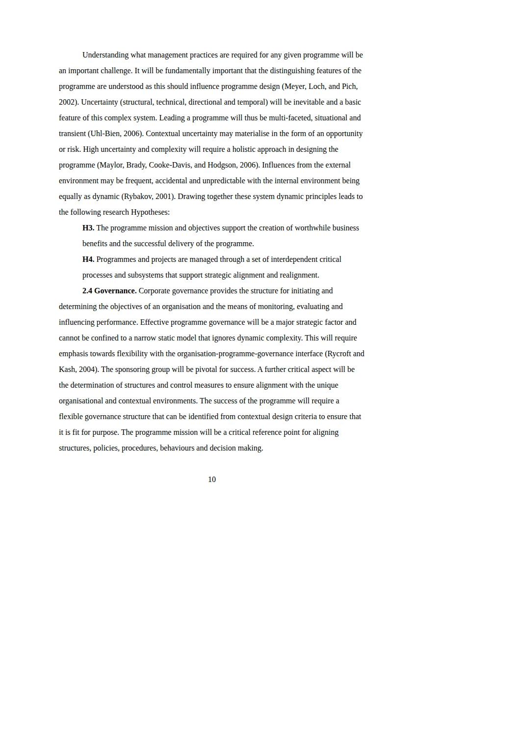Understanding what management practices are required for any given programme will be an important challenge. It will be fundamentally important that the distinguishing features of the programme are understood as this should influence programme design (Meyer, Loch, and Pich, 2002). Uncertainty (structural, technical, directional and temporal) will be inevitable and a basic feature of this complex system. Leading a programme will thus be multi-faceted, situational and transient (Uhl-Bien, 2006). Contextual uncertainty may materialise in the form of an opportunity or risk. High uncertainty and complexity will require a holistic approach in designing the programme (Maylor, Brady, Cooke-Davis, and Hodgson, 2006). Influences from the external environment may be frequent, accidental and unpredictable with the internal environment being equally as dynamic (Rybakov, 2001). Drawing together these system dynamic principles leads to the following research Hypotheses:
H3. The programme mission and objectives support the creation of worthwhile business benefits and the successful delivery of the programme.
H4. Programmes and projects are managed through a set of interdependent critical processes and subsystems that support strategic alignment and realignment.
2.4 Governance. Corporate governance provides the structure for initiating and determining the objectives of an organisation and the means of monitoring, evaluating and influencing performance. Effective programme governance will be a major strategic factor and cannot be confined to a narrow static model that ignores dynamic complexity. This will require emphasis towards flexibility with the organisation-programme-governance interface (Rycroft and Kash, 2004). The sponsoring group will be pivotal for success. A further critical aspect will be the determination of structures and control measures to ensure alignment with the unique organisational and contextual environments. The success of the programme will require a flexible governance structure that can be identified from contextual design criteria to ensure that it is fit for purpose. The programme mission will be a critical reference point for aligning structures, policies, procedures, behaviours and decision making.
10